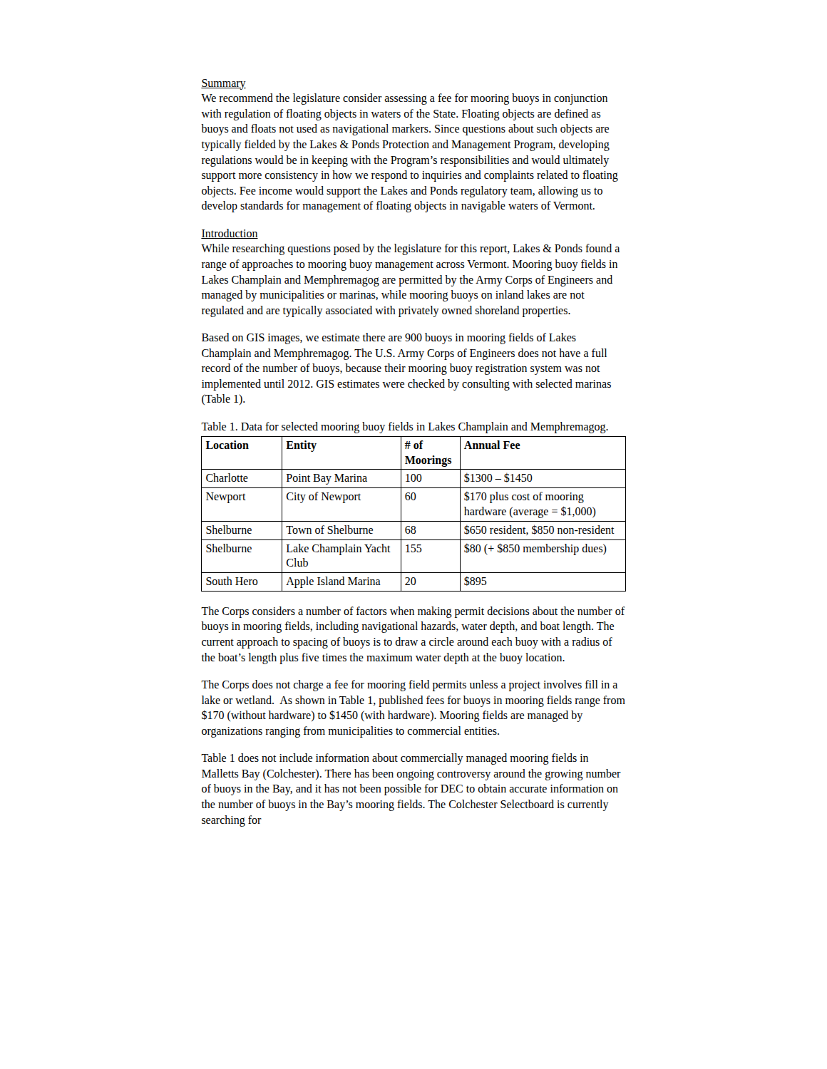Summary
We recommend the legislature consider assessing a fee for mooring buoys in conjunction with regulation of floating objects in waters of the State. Floating objects are defined as buoys and floats not used as navigational markers. Since questions about such objects are typically fielded by the Lakes & Ponds Protection and Management Program, developing regulations would be in keeping with the Program’s responsibilities and would ultimately support more consistency in how we respond to inquiries and complaints related to floating objects. Fee income would support the Lakes and Ponds regulatory team, allowing us to develop standards for management of floating objects in navigable waters of Vermont.
Introduction
While researching questions posed by the legislature for this report, Lakes & Ponds found a range of approaches to mooring buoy management across Vermont. Mooring buoy fields in Lakes Champlain and Memphremagog are permitted by the Army Corps of Engineers and managed by municipalities or marinas, while mooring buoys on inland lakes are not regulated and are typically associated with privately owned shoreland properties.
Based on GIS images, we estimate there are 900 buoys in mooring fields of Lakes Champlain and Memphremagog. The U.S. Army Corps of Engineers does not have a full record of the number of buoys, because their mooring buoy registration system was not implemented until 2012. GIS estimates were checked by consulting with selected marinas (Table 1).
Table 1. Data for selected mooring buoy fields in Lakes Champlain and Memphremagog.
| Location | Entity | # of Moorings | Annual Fee |
| --- | --- | --- | --- |
| Charlotte | Point Bay Marina | 100 | $1300 – $1450 |
| Newport | City of Newport | 60 | $170 plus cost of mooring hardware (average = $1,000) |
| Shelburne | Town of Shelburne | 68 | $650 resident, $850 non-resident |
| Shelburne | Lake Champlain Yacht Club | 155 | $80 (+ $850 membership dues) |
| South Hero | Apple Island Marina | 20 | $895 |
The Corps considers a number of factors when making permit decisions about the number of buoys in mooring fields, including navigational hazards, water depth, and boat length. The current approach to spacing of buoys is to draw a circle around each buoy with a radius of the boat’s length plus five times the maximum water depth at the buoy location.
The Corps does not charge a fee for mooring field permits unless a project involves fill in a lake or wetland. As shown in Table 1, published fees for buoys in mooring fields range from $170 (without hardware) to $1450 (with hardware). Mooring fields are managed by organizations ranging from municipalities to commercial entities.
Table 1 does not include information about commercially managed mooring fields in Malletts Bay (Colchester). There has been ongoing controversy around the growing number of buoys in the Bay, and it has not been possible for DEC to obtain accurate information on the number of buoys in the Bay’s mooring fields. The Colchester Selectboard is currently searching for